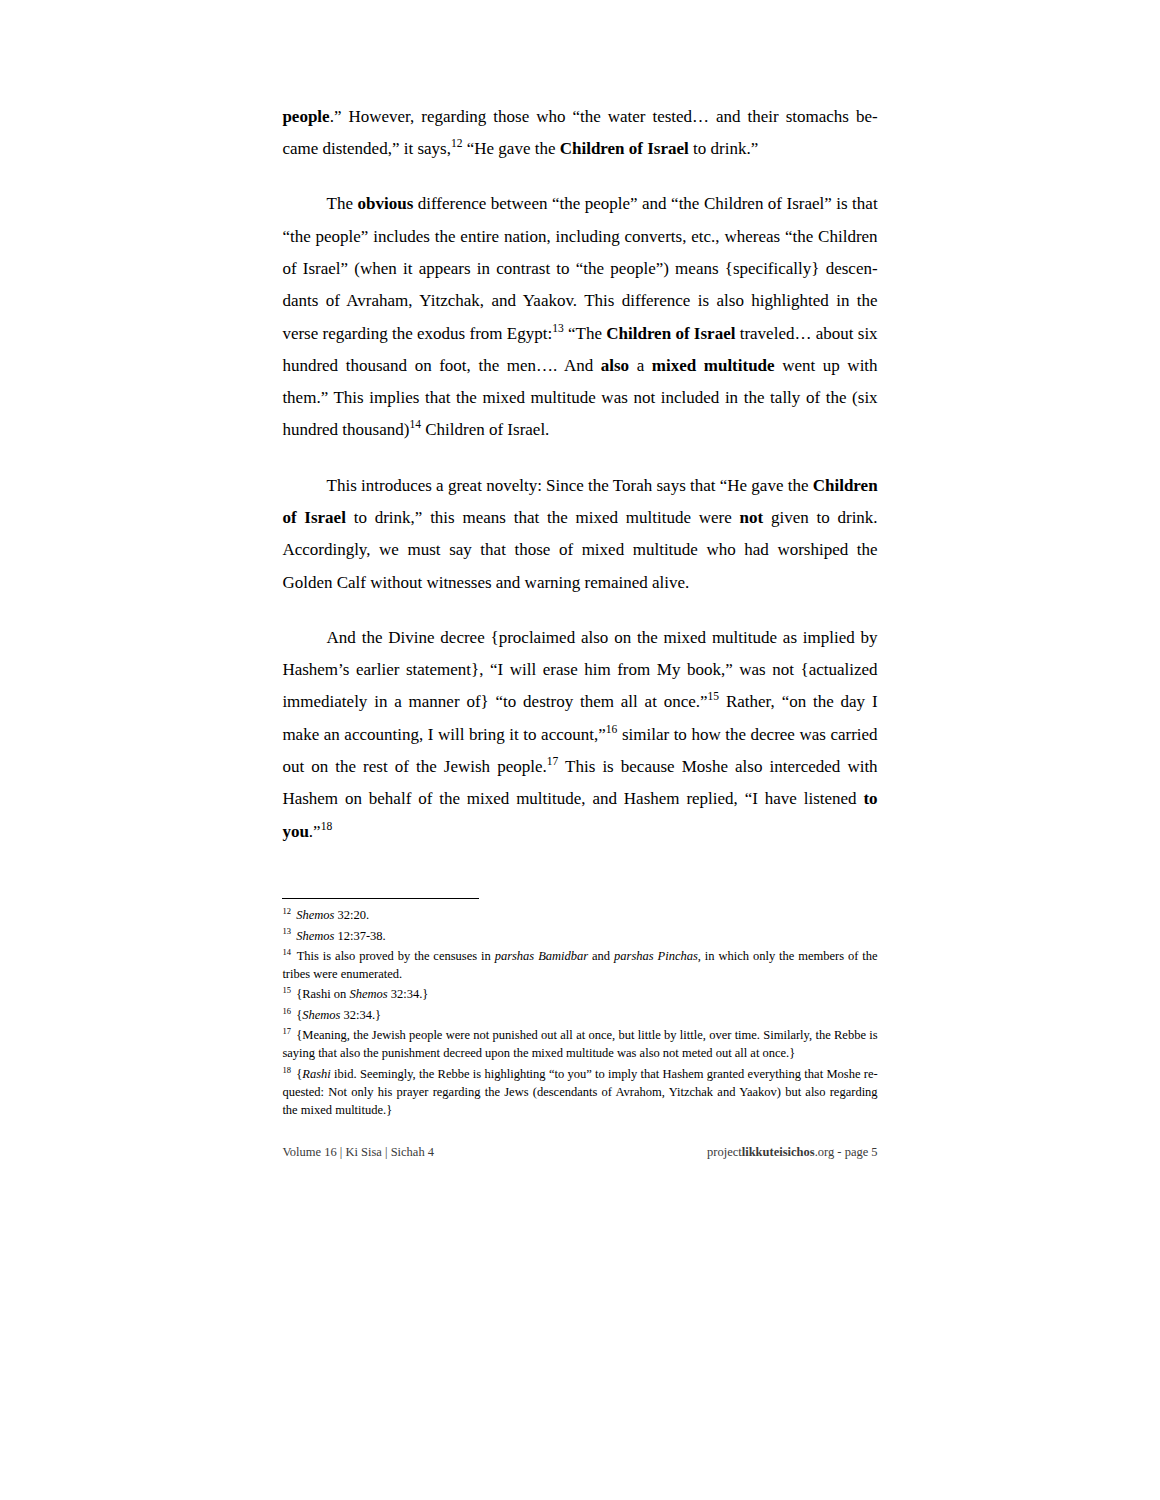people.” However, regarding those who “the water tested… and their stomachs became distended,” it says,12 “He gave the Children of Israel to drink.”
The obvious difference between “the people” and “the Children of Israel” is that “the people” includes the entire nation, including converts, etc., whereas “the Children of Israel” (when it appears in contrast to “the people”) means {specifically} descendants of Avraham, Yitzchak, and Yaakov. This difference is also highlighted in the verse regarding the exodus from Egypt:13 “The Children of Israel traveled… about six hundred thousand on foot, the men…. And also a mixed multitude went up with them.” This implies that the mixed multitude was not included in the tally of the (six hundred thousand)14 Children of Israel.
This introduces a great novelty: Since the Torah says that “He gave the Children of Israel to drink,” this means that the mixed multitude were not given to drink. Accordingly, we must say that those of mixed multitude who had worshiped the Golden Calf without witnesses and warning remained alive.
And the Divine decree {proclaimed also on the mixed multitude as implied by Hashem’s earlier statement}, “I will erase him from My book,” was not {actualized immediately in a manner of} “to destroy them all at once.”15 Rather, “on the day I make an accounting, I will bring it to account,”16 similar to how the decree was carried out on the rest of the Jewish people.17 This is because Moshe also interceded with Hashem on behalf of the mixed multitude, and Hashem replied, “I have listened to you.”18
12 Shemos 32:20.
13 Shemos 12:37-38.
14 This is also proved by the censuses in parshas Bamidbar and parshas Pinchas, in which only the members of the tribes were enumerated.
15 {Rashi on Shemos 32:34.}
16 {Shemos 32:34.}
17 {Meaning, the Jewish people were not punished out all at once, but little by little, over time. Similarly, the Rebbe is saying that also the punishment decreed upon the mixed multitude was also not meted out all at once.}
18 {Rashi ibid. Seemingly, the Rebbe is highlighting “to you” to imply that Hashem granted everything that Moshe requested: Not only his prayer regarding the Jews (descendants of Avrahom, Yitzchak and Yaakov) but also regarding the mixed multitude.}
Volume 16 | Ki Sisa | Sichah 4
projectlikkuteisichos.org - page 5